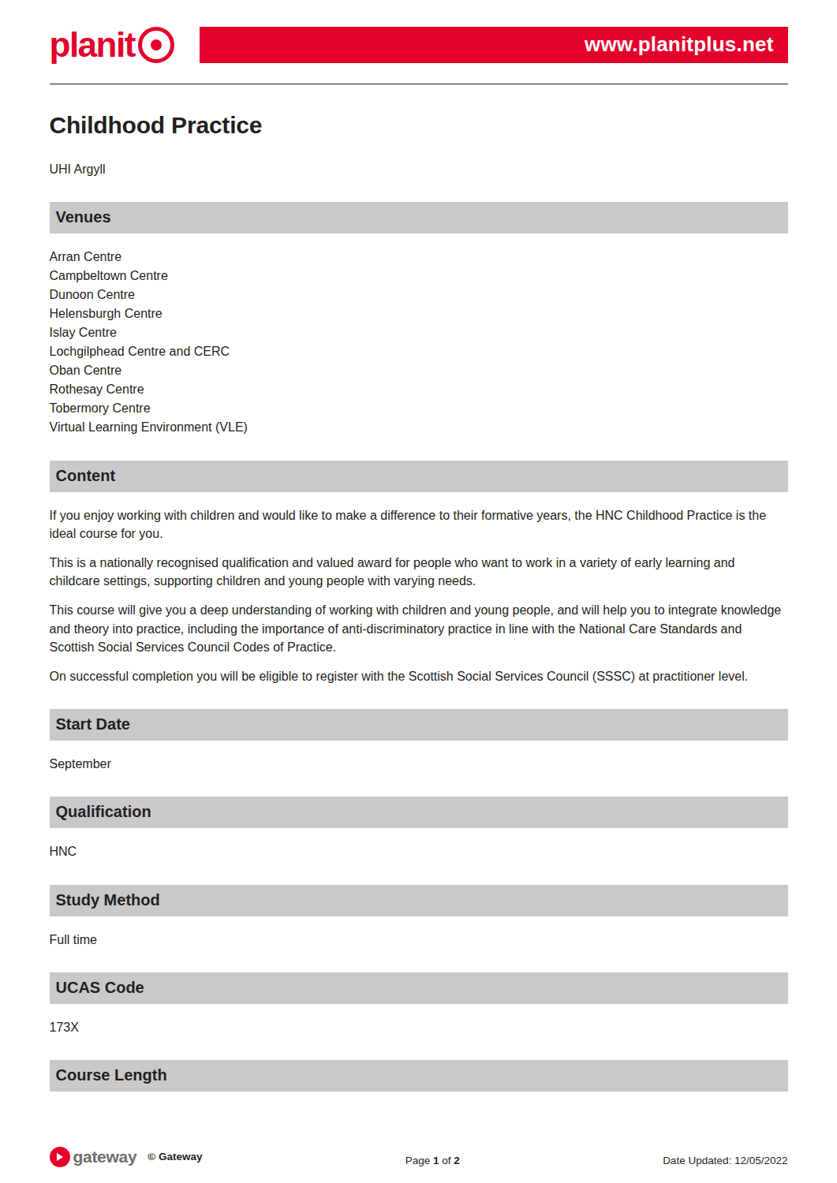planit
www.planitplus.net
Childhood Practice
UHI Argyll
Venues
Arran Centre
Campbeltown Centre
Dunoon Centre
Helensburgh Centre
Islay Centre
Lochgilphead Centre and CERC
Oban Centre
Rothesay Centre
Tobermory Centre
Virtual Learning Environment (VLE)
Content
If you enjoy working with children and would like to make a difference to their formative years, the HNC Childhood Practice is the ideal course for you.
This is a nationally recognised qualification and valued award for people who want to work in a variety of early learning and childcare settings, supporting children and young people with varying needs.
This course will give you a deep understanding of working with children and young people, and will help you to integrate knowledge and theory into practice, including the importance of anti-discriminatory practice in line with the National Care Standards and Scottish Social Services Council Codes of Practice.
On successful completion you will be eligible to register with the Scottish Social Services Council (SSSC) at practitioner level.
Start Date
September
Qualification
HNC
Study Method
Full time
UCAS Code
173X
Course Length
gateway © Gateway
Page 1 of 2
Date Updated: 12/05/2022